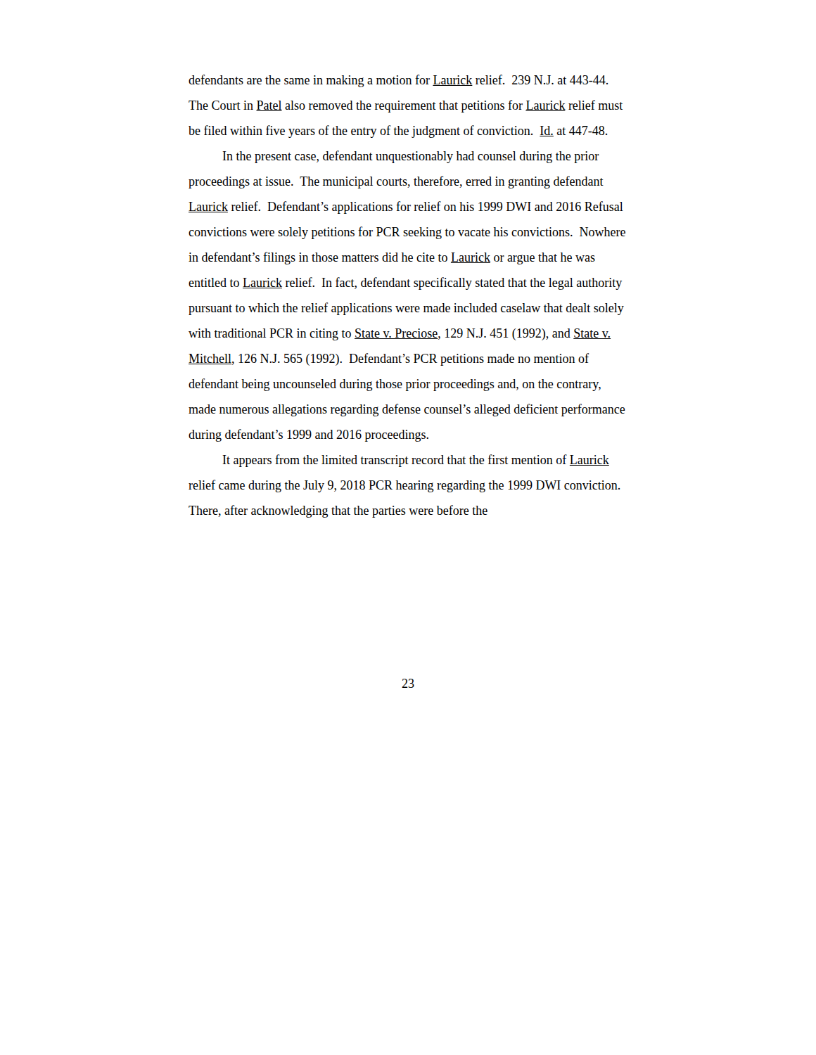defendants are the same in making a motion for Laurick relief. 239 N.J. at 443-44. The Court in Patel also removed the requirement that petitions for Laurick relief must be filed within five years of the entry of the judgment of conviction. Id. at 447-48.
In the present case, defendant unquestionably had counsel during the prior proceedings at issue. The municipal courts, therefore, erred in granting defendant Laurick relief. Defendant’s applications for relief on his 1999 DWI and 2016 Refusal convictions were solely petitions for PCR seeking to vacate his convictions. Nowhere in defendant’s filings in those matters did he cite to Laurick or argue that he was entitled to Laurick relief. In fact, defendant specifically stated that the legal authority pursuant to which the relief applications were made included caselaw that dealt solely with traditional PCR in citing to State v. Preciose, 129 N.J. 451 (1992), and State v. Mitchell, 126 N.J. 565 (1992). Defendant’s PCR petitions made no mention of defendant being uncounseled during those prior proceedings and, on the contrary, made numerous allegations regarding defense counsel’s alleged deficient performance during defendant’s 1999 and 2016 proceedings.
It appears from the limited transcript record that the first mention of Laurick relief came during the July 9, 2018 PCR hearing regarding the 1999 DWI conviction. There, after acknowledging that the parties were before the
23